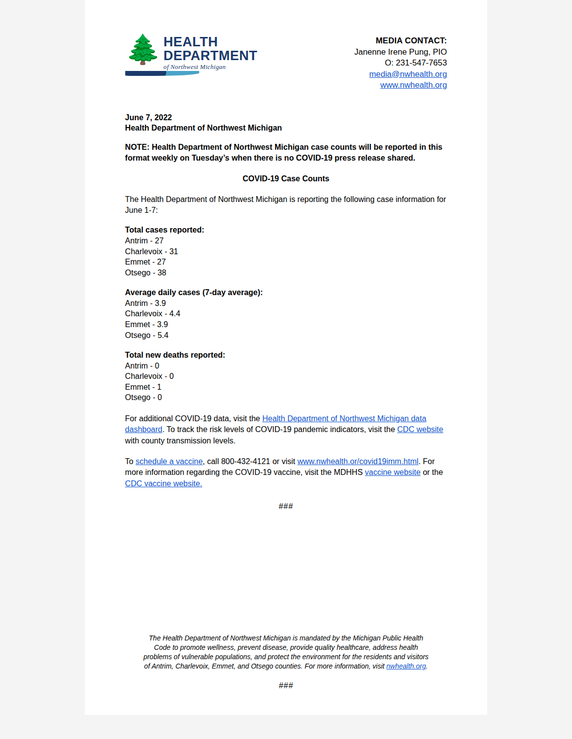🌲
HEALTH DEPARTMENT of Northwest Michigan
MEDIA CONTACT:
Janenne Irene Pung, PIO
O: 231-547-7653
media@nwhealth.org
www.nwhealth.org
June 7, 2022
Health Department of Northwest Michigan
NOTE: Health Department of Northwest Michigan case counts will be reported in this format weekly on Tuesday’s when there is no COVID-19 press release shared.
COVID-19 Case Counts
The Health Department of Northwest Michigan is reporting the following case information for June 1-7:
Total cases reported:
Antrim - 27
Charlevoix - 31
Emmet - 27
Otsego - 38
Average daily cases (7-day average):
Antrim - 3.9
Charlevoix - 4.4
Emmet - 3.9
Otsego - 5.4
Total new deaths reported:
Antrim - 0
Charlevoix - 0
Emmet - 1
Otsego - 0
For additional COVID-19 data, visit the Health Department of Northwest Michigan data dashboard. To track the risk levels of COVID-19 pandemic indicators, visit the CDC website with county transmission levels.
To schedule a vaccine, call 800-432-4121 or visit www.nwhealth.or/covid19imm.html. For more information regarding the COVID-19 vaccine, visit the MDHHS vaccine website or the CDC vaccine website.
###
The Health Department of Northwest Michigan is mandated by the Michigan Public Health Code to promote wellness, prevent disease, provide quality healthcare, address health problems of vulnerable populations, and protect the environment for the residents and visitors of Antrim, Charlevoix, Emmet, and Otsego counties. For more information, visit nwhealth.org.
###